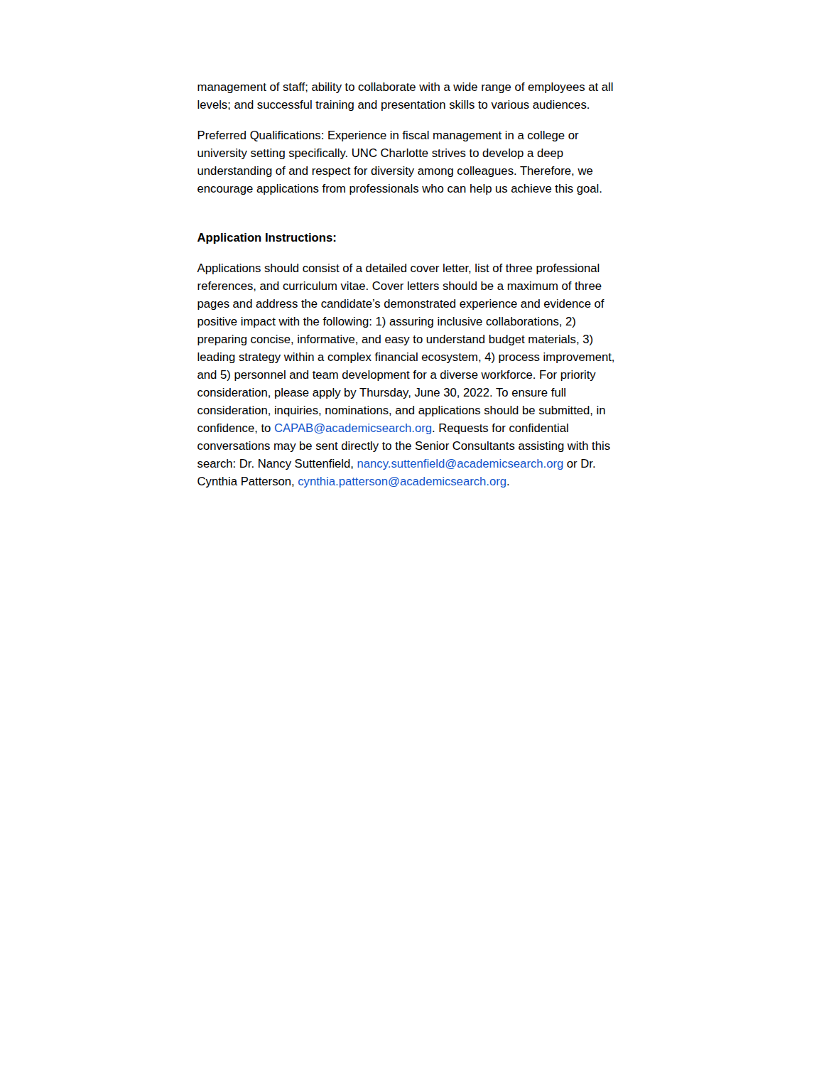management of staff; ability to collaborate with a wide range of employees at all levels; and successful training and presentation skills to various audiences.
Preferred Qualifications: Experience in fiscal management in a college or university setting specifically. UNC Charlotte strives to develop a deep understanding of and respect for diversity among colleagues. Therefore, we encourage applications from professionals who can help us achieve this goal.
Application Instructions:
Applications should consist of a detailed cover letter, list of three professional references, and curriculum vitae. Cover letters should be a maximum of three pages and address the candidate’s demonstrated experience and evidence of positive impact with the following: 1) assuring inclusive collaborations, 2) preparing concise, informative, and easy to understand budget materials, 3) leading strategy within a complex financial ecosystem, 4) process improvement, and 5) personnel and team development for a diverse workforce. For priority consideration, please apply by Thursday, June 30, 2022. To ensure full consideration, inquiries, nominations, and applications should be submitted, in confidence, to CAPAB@academicsearch.org. Requests for confidential conversations may be sent directly to the Senior Consultants assisting with this search: Dr. Nancy Suttenfield, nancy.suttenfield@academicsearch.org or Dr. Cynthia Patterson, cynthia.patterson@academicsearch.org.